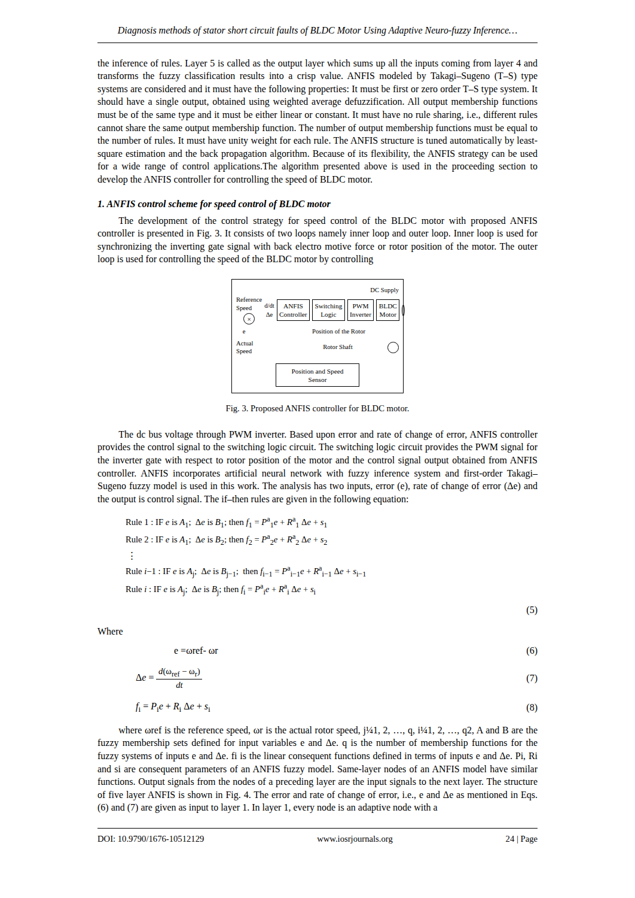Diagnosis methods of stator short circuit faults of BLDC Motor Using Adaptive Neuro-fuzzy Inference…
the inference of rules. Layer 5 is called as the output layer which sums up all the inputs coming from layer 4 and transforms the fuzzy classification results into a crisp value. ANFIS modeled by Takagi–Sugeno (T–S) type systems are considered and it must have the following properties: It must be first or zero order T–S type system. It should have a single output, obtained using weighted average defuzzification. All output membership functions must be of the same type and it must be either linear or constant. It must have no rule sharing, i.e., different rules cannot share the same output membership function. The number of output membership functions must be equal to the number of rules. It must have unity weight for each rule. The ANFIS structure is tuned automatically by least-square estimation and the back propagation algorithm. Because of its flexibility, the ANFIS strategy can be used for a wide range of control applications.The algorithm presented above is used in the proceeding section to develop the ANFIS controller for controlling the speed of BLDC motor.
1. ANFIS control scheme for speed control of BLDC motor
The development of the control strategy for speed control of the BLDC motor with proposed ANFIS controller is presented in Fig. 3. It consists of two loops namely inner loop and outer loop. Inner loop is used for synchronizing the inverting gate signal with back electro motive force or rotor position of the motor. The outer loop is used for controlling the speed of the BLDC motor by controlling
DC Supply
Reference
Speed ×
d/dt Δe
ANFIS
Controller
Switching
Logic
PWM
Inverter
BLDC
Motor
e Position of the Rotor
Actual
Speed Rotor Shaft
Position and Speed
Sensor
Fig. 3. Proposed ANFIS controller for BLDC motor.
The dc bus voltage through PWM inverter. Based upon error and rate of change of error, ANFIS controller provides the control signal to the switching logic circuit. The switching logic circuit provides the PWM signal for the inverter gate with respect to rotor position of the motor and the control signal output obtained from ANFIS controller. ANFIS incorporates artificial neural network with fuzzy inference system and first-order Takagi–Sugeno fuzzy model is used in this work. The analysis has two inputs, error (e), rate of change of error (Δe) and the output is control signal. The if–then rules are given in the following equation:
Rule 1 : IF e is A1; Δe is B1; then f1 = Pa1e + Ra1 Δe + s1
Rule 2 : IF e is A1; Δe is B2; then f2 = Pa2e + Ra2 Δe + s2
⋮ Rule i−1 : IF e is Aj; Δe is Bj−1; then fi−1 = Pai−1e + Rai−1 Δe + si−1
Rule i : IF e is Aj; Δe is Bj; then fi = Paie + Rai Δe + si
(5)
Where
e =ωref- ωr (6)
Δe = d(ωref − ωr) dt (7)
fi = Pie + Ri Δe + si (8)
where ωref is the reference speed, ωr is the actual rotor speed, j¼1, 2, …, q, i¼1, 2, …, q2, A and B are the fuzzy membership sets defined for input variables e and Δe. q is the number of membership functions for the fuzzy systems of inputs e and Δe. fi is the linear consequent functions defined in terms of inputs e and Δe. Pi, Ri and si are consequent parameters of an ANFIS fuzzy model. Same-layer nodes of an ANFIS model have similar functions. Output signals from the nodes of a preceding layer are the input signals to the next layer. The structure of five layer ANFIS is shown in Fig. 4. The error and rate of change of error, i.e., e and Δe as mentioned in Eqs. (6) and (7) are given as input to layer 1. In layer 1, every node is an adaptive node with a
DOI: 10.9790/1676-10512129 www.iosrjournals.org 24 | Page